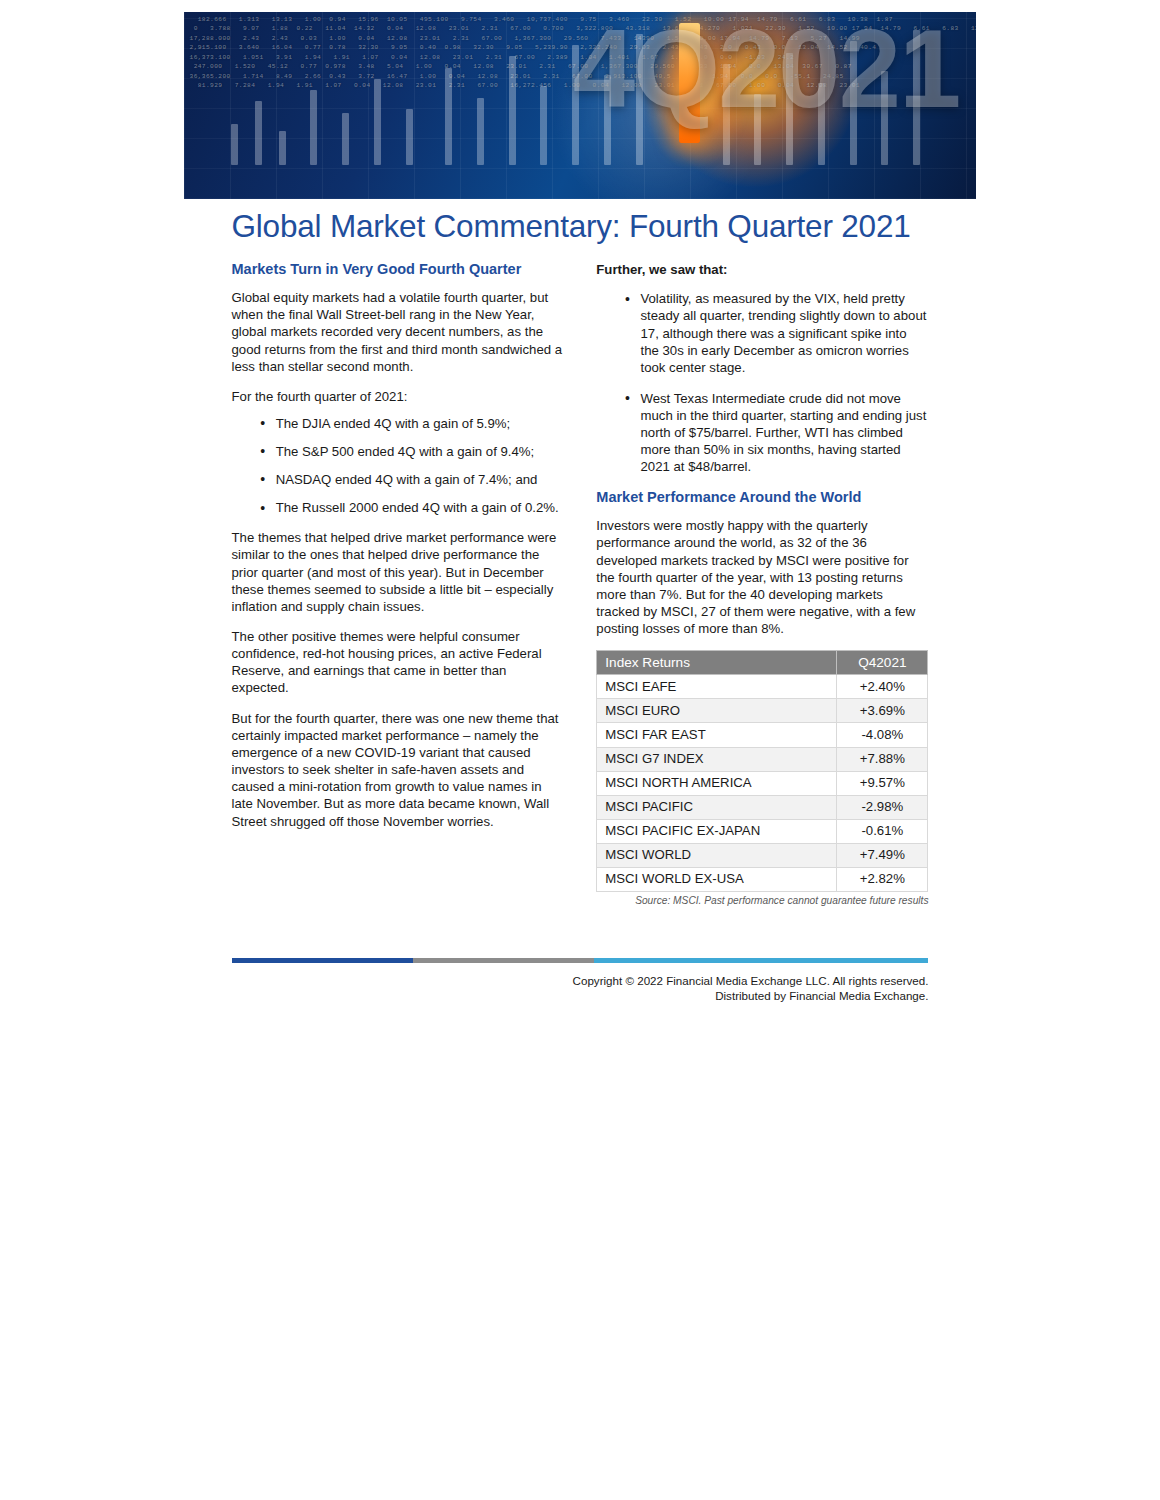182.666 1.313 13.13 1.00 0.94 15.96 10.05 495.100 9.754 3.460 10,737.400 9.75 3.460 22.30 1.52 10.00 17.94 14.79 6.61 6.83 10.38 1.87 0 3.788 9.07 1.88 0.22 11.04 14.32 0.04 12.08 23.01 2.31 67.00 0.700 3,322.800 43.318 13.671 4.270 1.021 22.30 1.52 10.00 17.94 14.79 6.61 6.83 12.0 17,288.000 2.43 2.43 0.03 1.00 0.04 12.08 23.01 2.31 67.00 1,367.300 29.560 7.433 14390 1.52 10.00 17.94 14.79 7.13 5.27 14.99 2,915.100 3.640 16.04 0.77 0.78 32.30 9.05 0.40 0.98 32.30 9.05 5,239.90 2,322.240 29.03 2.43 0.43 2.0 0.43 0.0 13.04 14.52 40.4 16,373.100 1.051 3.91 1.94 1.91 1.07 0.04 12.08 23.01 2.31 67.00 2.389 1.04 1.401 1.67 1.0 0.0 0.0 -1.03 24.2 247.000 1.520 45.12 0.77 0.978 3.48 5.04 1.00 0.04 12.08 23.01 2.31 67.00 1,367.300 29.560 7.433 1.94 0.0 13.04 30.67 0.87 36,365.200 1.714 8.49 2.66 0.43 3.72 16.47 1.00 0.04 12.08 23.01 2.31 67.00 2,913.100 40.5 1.06 1.94 0.0 0.0 -55.1 24.85 81.929 7.284 1.94 1.91 1.07 0.04 12.08 23.01 2.31 67.00 16,272.456 1.00 0.04 12.08 23.01 2.31 67.00 1.00 0.04 12.08 23.01
4Q2021
Global Market Commentary: Fourth Quarter 2021
Markets Turn in Very Good Fourth Quarter
Global equity markets had a volatile fourth quarter, but when the final Wall Street-bell rang in the New Year, global markets recorded very decent numbers, as the good returns from the first and third month sandwiched a less than stellar second month.
For the fourth quarter of 2021:
The DJIA ended 4Q with a gain of 5.9%;
The S&P 500 ended 4Q with a gain of 9.4%;
NASDAQ ended 4Q with a gain of 7.4%; and
The Russell 2000 ended 4Q with a gain of 0.2%.
The themes that helped drive market performance were similar to the ones that helped drive performance the prior quarter (and most of this year). But in December these themes seemed to subside a little bit – especially inflation and supply chain issues.
The other positive themes were helpful consumer confidence, red-hot housing prices, an active Federal Reserve, and earnings that came in better than expected.
But for the fourth quarter, there was one new theme that certainly impacted market performance – namely the emergence of a new COVID-19 variant that caused investors to seek shelter in safe-haven assets and caused a mini-rotation from growth to value names in late November. But as more data became known, Wall Street shrugged off those November worries.
Further, we saw that:
Volatility, as measured by the VIX, held pretty steady all quarter, trending slightly down to about 17, although there was a significant spike into the 30s in early December as omicron worries took center stage.
West Texas Intermediate crude did not move much in the third quarter, starting and ending just north of $75/barrel. Further, WTI has climbed more than 50% in six months, having started 2021 at $48/barrel.
Market Performance Around the World
Investors were mostly happy with the quarterly performance around the world, as 32 of the 36 developed markets tracked by MSCI were positive for the fourth quarter of the year, with 13 posting returns more than 7%. But for the 40 developing markets tracked by MSCI, 27 of them were negative, with a few posting losses of more than 8%.
| Index Returns | Q42021 |
| --- | --- |
| MSCI EAFE | +2.40% |
| MSCI EURO | +3.69% |
| MSCI FAR EAST | -4.08% |
| MSCI G7 INDEX | +7.88% |
| MSCI NORTH AMERICA | +9.57% |
| MSCI PACIFIC | -2.98% |
| MSCI PACIFIC EX-JAPAN | -0.61% |
| MSCI WORLD | +7.49% |
| MSCI WORLD EX-USA | +2.82% |
Source: MSCI. Past performance cannot guarantee future results
Copyright © 2022 Financial Media Exchange LLC. All rights reserved.
Distributed by Financial Media Exchange.